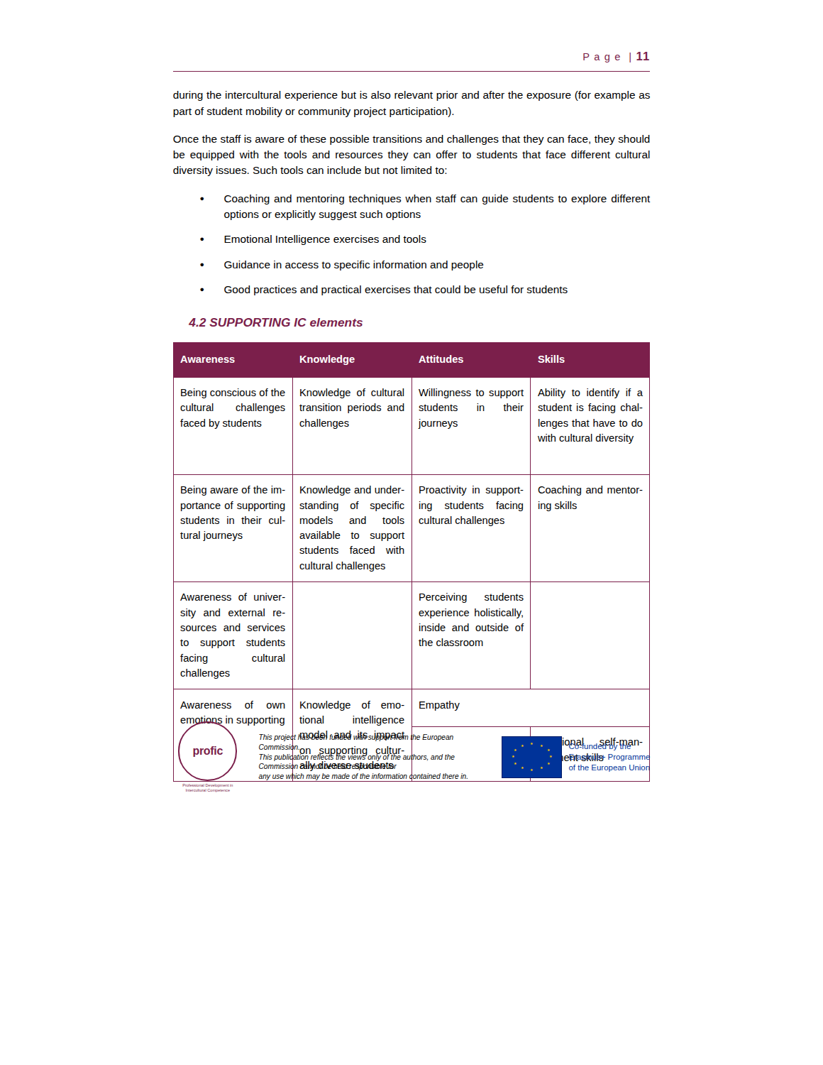P a g e | 11
during the intercultural experience but is also relevant prior and after the exposure (for example as part of student mobility or community project participation).
Once the staff is aware of these possible transitions and challenges that they can face, they should be equipped with the tools and resources they can offer to students that face different cultural diversity issues. Such tools can include but not limited to:
Coaching and mentoring techniques when staff can guide students to explore different options or explicitly suggest such options
Emotional Intelligence exercises and tools
Guidance in access to specific information and people
Good practices and practical exercises that could be useful for students
4.2 SUPPORTING IC elements
| Awareness | Knowledge | Attitudes | Skills |
| --- | --- | --- | --- |
| Being conscious of the cultural challenges faced by students | Knowledge of cultural transition periods and challenges | Willingness to support students in their journeys | Ability to identify if a student is facing challenges that have to do with cultural diversity |
| Being aware of the importance of supporting students in their cultural journeys | Knowledge and understanding of specific models and tools available to support students faced with cultural challenges | Proactivity in supporting students facing cultural challenges | Coaching and mentoring skills |
| Awareness of university and external resources and services to support students facing cultural challenges | | Perceiving students experience holistically, inside and outside of the classroom | |
| Awareness of own emotions in supporting | Knowledge of emotional intelligence model and its impact on supporting culturally diverse students | Empathy |
| | Emotional self-management skills |
profic
Professional Development in
Intercultural Competence
This project has been funded with support from the European Commission.
This publication reflects the views only of the authors, and the Commission cannot be held responsible for
any use which may be made of the information contained there in.
★ ★ ★ ★ ★ ★ ★ ★ ★ ★ ★ ★
Co-funded by the
Erasmus+ Programme
of the European Union